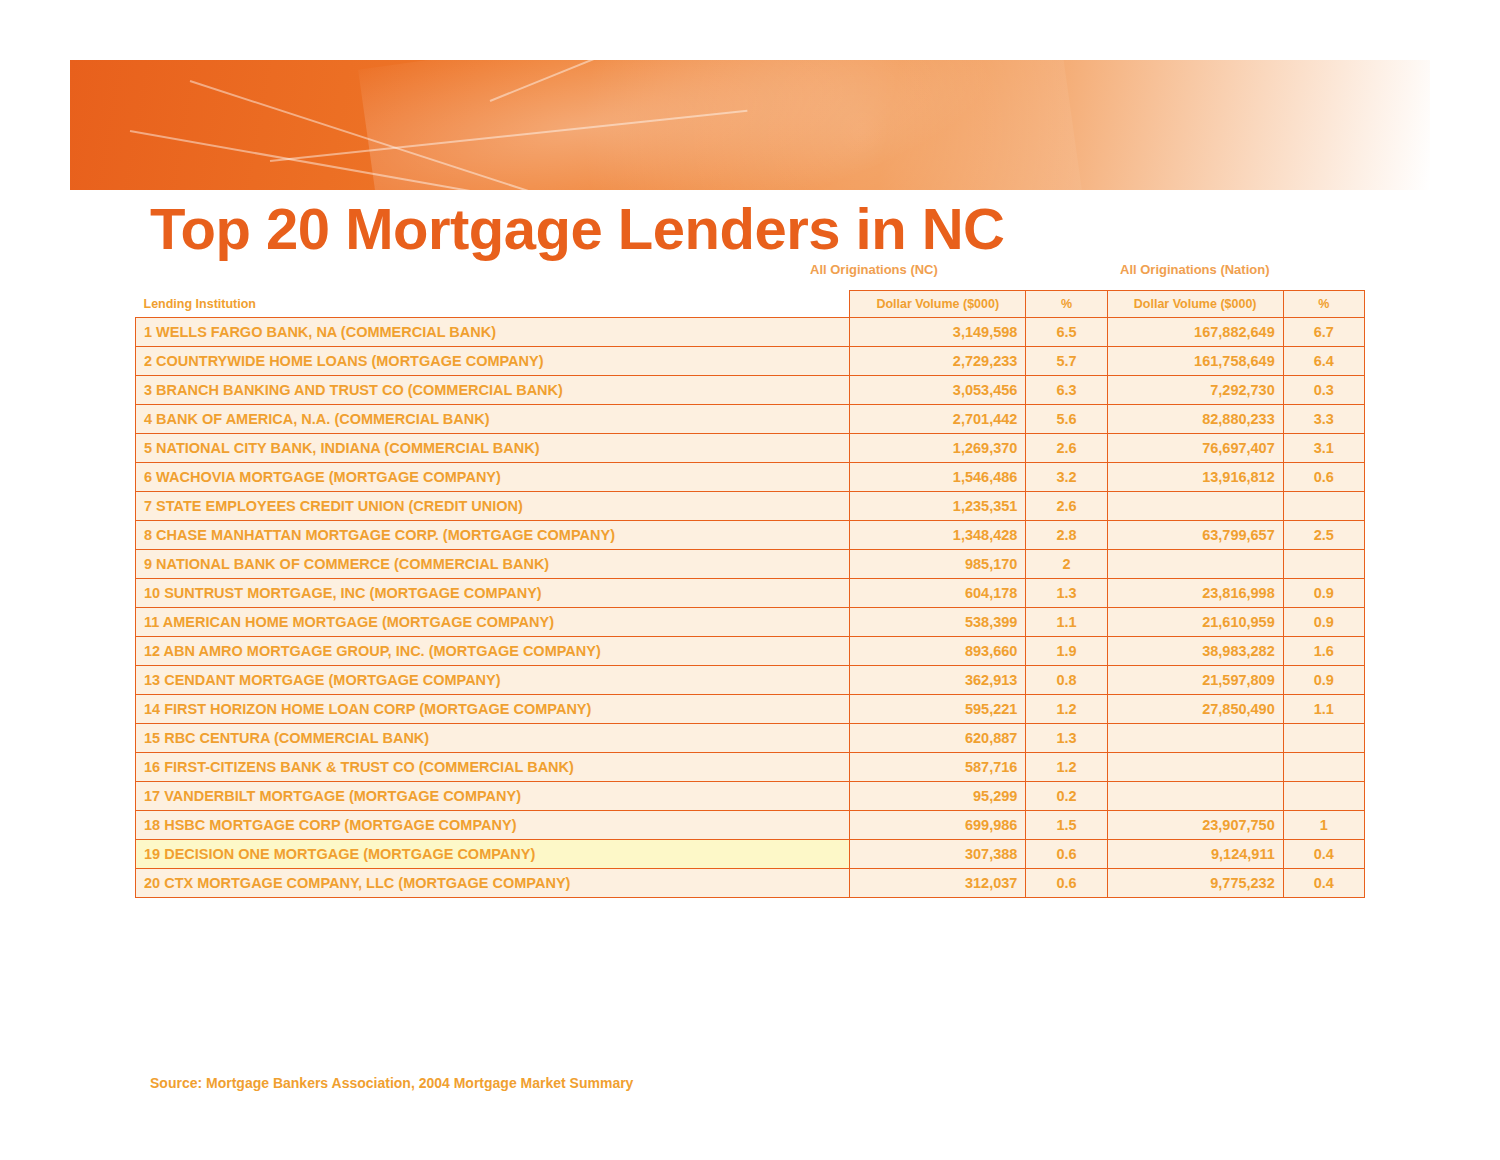Top 20 Mortgage Lenders in NC
All Originations (NC) All Originations (Nation)
| Lending Institution | Dollar Volume ($000) | % | Dollar Volume ($000) | % |
| --- | --- | --- | --- | --- |
| 1 WELLS FARGO BANK, NA (COMMERCIAL BANK) | 3,149,598 | 6.5 | 167,882,649 | 6.7 |
| 2 COUNTRYWIDE HOME LOANS (MORTGAGE COMPANY) | 2,729,233 | 5.7 | 161,758,649 | 6.4 |
| 3 BRANCH BANKING AND TRUST CO (COMMERCIAL BANK) | 3,053,456 | 6.3 | 7,292,730 | 0.3 |
| 4 BANK OF AMERICA, N.A. (COMMERCIAL BANK) | 2,701,442 | 5.6 | 82,880,233 | 3.3 |
| 5 NATIONAL CITY BANK, INDIANA (COMMERCIAL BANK) | 1,269,370 | 2.6 | 76,697,407 | 3.1 |
| 6 WACHOVIA MORTGAGE (MORTGAGE COMPANY) | 1,546,486 | 3.2 | 13,916,812 | 0.6 |
| 7 STATE EMPLOYEES CREDIT UNION (CREDIT UNION) | 1,235,351 | 2.6 | | |
| 8 CHASE MANHATTAN MORTGAGE CORP. (MORTGAGE COMPANY) | 1,348,428 | 2.8 | 63,799,657 | 2.5 |
| 9 NATIONAL BANK OF COMMERCE (COMMERCIAL BANK) | 985,170 | 2 | | |
| 10 SUNTRUST MORTGAGE, INC (MORTGAGE COMPANY) | 604,178 | 1.3 | 23,816,998 | 0.9 |
| 11 AMERICAN HOME MORTGAGE (MORTGAGE COMPANY) | 538,399 | 1.1 | 21,610,959 | 0.9 |
| 12 ABN AMRO MORTGAGE GROUP, INC. (MORTGAGE COMPANY) | 893,660 | 1.9 | 38,983,282 | 1.6 |
| 13 CENDANT MORTGAGE (MORTGAGE COMPANY) | 362,913 | 0.8 | 21,597,809 | 0.9 |
| 14 FIRST HORIZON HOME LOAN CORP (MORTGAGE COMPANY) | 595,221 | 1.2 | 27,850,490 | 1.1 |
| 15 RBC CENTURA (COMMERCIAL BANK) | 620,887 | 1.3 | | |
| 16 FIRST-CITIZENS BANK & TRUST CO (COMMERCIAL BANK) | 587,716 | 1.2 | | |
| 17 VANDERBILT MORTGAGE (MORTGAGE COMPANY) | 95,299 | 0.2 | | |
| 18 HSBC MORTGAGE CORP (MORTGAGE COMPANY) | 699,986 | 1.5 | 23,907,750 | 1 |
| 19 DECISION ONE MORTGAGE (MORTGAGE COMPANY) | 307,388 | 0.6 | 9,124,911 | 0.4 |
| 20 CTX MORTGAGE COMPANY, LLC (MORTGAGE COMPANY) | 312,037 | 0.6 | 9,775,232 | 0.4 |
Source: Mortgage Bankers Association, 2004 Mortgage Market Summary